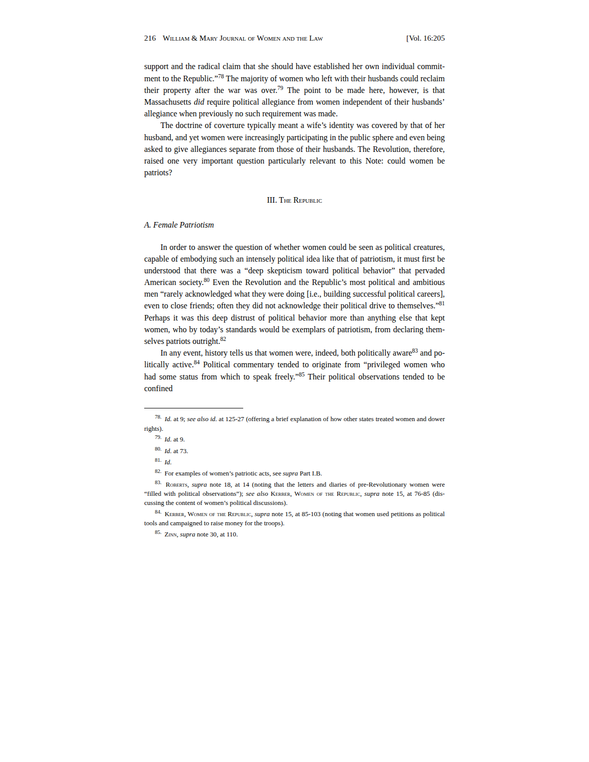216 William & Mary Journal of Women and the Law [Vol. 16:205
support and the radical claim that she should have established her own individual commitment to the Republic.”78 The majority of women who left with their husbands could reclaim their property after the war was over.79 The point to be made here, however, is that Massachusetts did require political allegiance from women independent of their husbands’ allegiance when previously no such requirement was made.
The doctrine of coverture typically meant a wife’s identity was covered by that of her husband, and yet women were increasingly participating in the public sphere and even being asked to give allegiances separate from those of their husbands. The Revolution, therefore, raised one very important question particularly relevant to this Note: could women be patriots?
III. The Republic
A. Female Patriotism
In order to answer the question of whether women could be seen as political creatures, capable of embodying such an intensely political idea like that of patriotism, it must first be understood that there was a “deep skepticism toward political behavior” that pervaded American society.80 Even the Revolution and the Republic’s most political and ambitious men “rarely acknowledged what they were doing [i.e., building successful political careers], even to close friends; often they did not acknowledge their political drive to themselves.”81 Perhaps it was this deep distrust of political behavior more than anything else that kept women, who by today’s standards would be exemplars of patriotism, from declaring themselves patriots outright.82
In any event, history tells us that women were, indeed, both politically aware83 and politically active.84 Political commentary tended to originate from “privileged women who had some status from which to speak freely.”85 Their political observations tended to be confined
78. Id. at 9; see also id. at 125-27 (offering a brief explanation of how other states treated women and dower rights).
79. Id. at 9.
80. Id. at 73.
81. Id.
82. For examples of women’s patriotic acts, see supra Part I.B.
83. Roberts, supra note 18, at 14 (noting that the letters and diaries of pre-Revolutionary women were “filled with political observations”); see also Kerber, Women of the Republic, supra note 15, at 76-85 (discussing the content of women’s political discussions).
84. Kerber, Women of the Republic, supra note 15, at 85-103 (noting that women used petitions as political tools and campaigned to raise money for the troops).
85. Zinn, supra note 30, at 110.